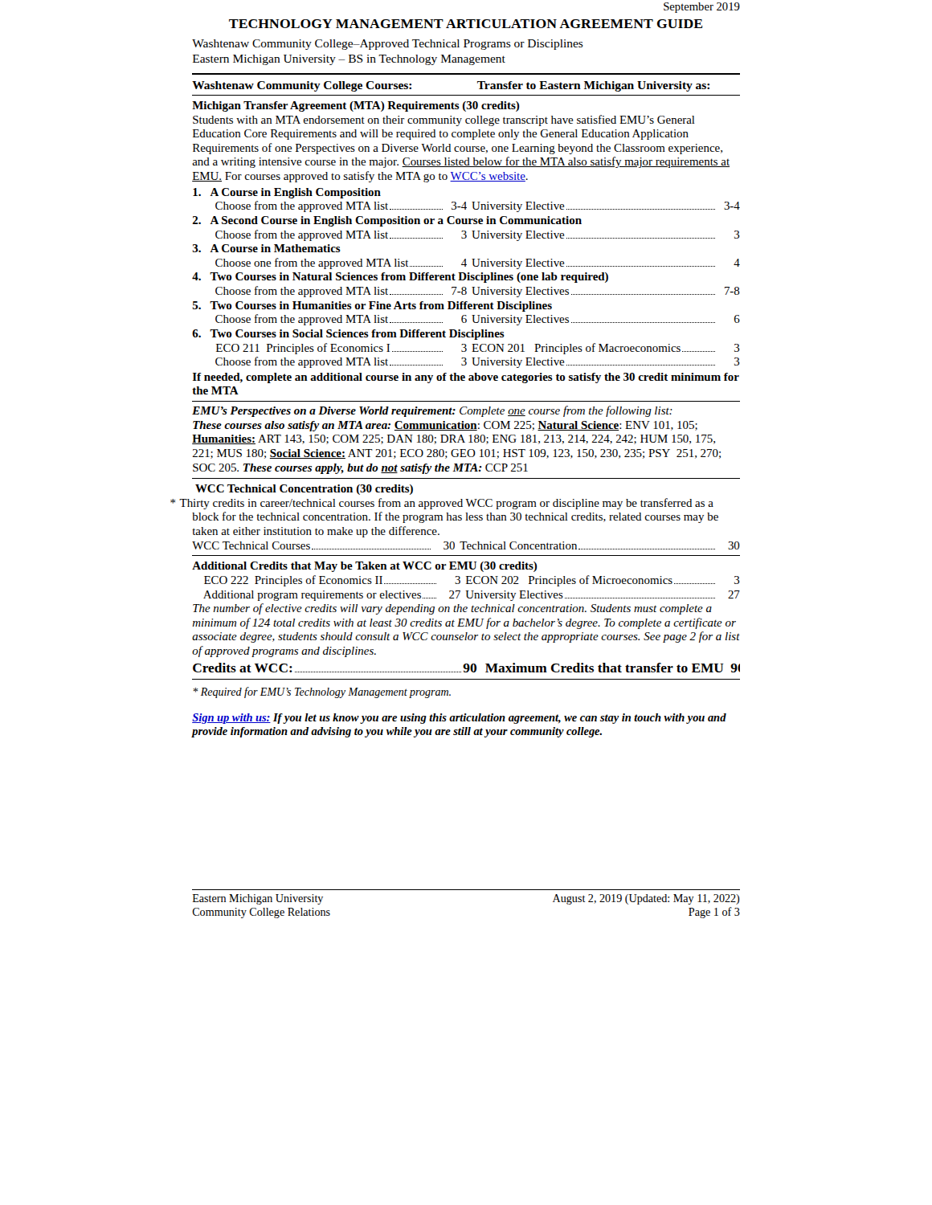September 2019
TECHNOLOGY MANAGEMENT ARTICULATION AGREEMENT GUIDE
Washtenaw Community College–Approved Technical Programs or Disciplines
Eastern Michigan University – BS in Technology Management
Washtenaw Community College Courses:
Transfer to Eastern Michigan University as:
Michigan Transfer Agreement (MTA) Requirements (30 credits)
Students with an MTA endorsement on their community college transcript have satisfied EMU’s General Education Core Requirements and will be required to complete only the General Education Application Requirements of one Perspectives on a Diverse World course, one Learning beyond the Classroom experience, and a writing intensive course in the major. Courses listed below for the MTA also satisfy major requirements at EMU. For courses approved to satisfy the MTA go to WCC’s website.
1. A Course in English Composition
Choose from the approved MTA list 3-4
University Elective 3-4
2. A Second Course in English Composition or a Course in Communication
Choose from the approved MTA list 3
University Elective 3
3. A Course in Mathematics
Choose one from the approved MTA list 4
University Elective 4
4. Two Courses in Natural Sciences from Different Disciplines (one lab required)
Choose from the approved MTA list 7-8
University Electives 7-8
5. Two Courses in Humanities or Fine Arts from Different Disciplines
Choose from the approved MTA list 6
University Electives 6
6. Two Courses in Social Sciences from Different Disciplines
*ECO 211 Principles of Economics I 3
ECON 201 Principles of Macroeconomics 3
Choose from the approved MTA list 3
University Elective 3
If needed, complete an additional course in any of the above categories to satisfy the 30 credit minimum for the MTA
EMU’s Perspectives on a Diverse World requirement: Complete one course from the following list:
These courses also satisfy an MTA area: Communication: COM 225; Natural Science: ENV 101, 105; Humanities: ART 143, 150; COM 225; DAN 180; DRA 180; ENG 181, 213, 214, 224, 242; HUM 150, 175, 221; MUS 180; Social Science: ANT 201; ECO 280; GEO 101; HST 109, 123, 150, 230, 235; PSY 251, 270; SOC 205. These courses apply, but do not satisfy the MTA: CCP 251
WCC Technical Concentration (30 credits)
*Thirty credits in career/technical courses from an approved WCC program or discipline may be transferred as a block for the technical concentration. If the program has less than 30 technical credits, related courses may be taken at either institution to make up the difference.
WCC Technical Courses 30
Technical Concentration 30
Additional Credits that May be Taken at WCC or EMU (30 credits)
*ECO 222 Principles of Economics II 3
ECON 202 Principles of Microeconomics 3
Additional program requirements or electives 27
University Electives 27
The number of elective credits will vary depending on the technical concentration. Students must complete a minimum of 124 total credits with at least 30 credits at EMU for a bachelor’s degree. To complete a certificate or associate degree, students should consult a WCC counselor to select the appropriate courses. See page 2 for a list of approved programs and disciplines.
Credits at WCC: 90
Maximum Credits that transfer to EMU 90
* Required for EMU’s Technology Management program.
Sign up with us: If you let us know you are using this articulation agreement, we can stay in touch with you and provide information and advising to you while you are still at your community college.
Eastern Michigan University
Community College Relations
August 2, 2019 (Updated: May 11, 2022)
Page 1 of 3